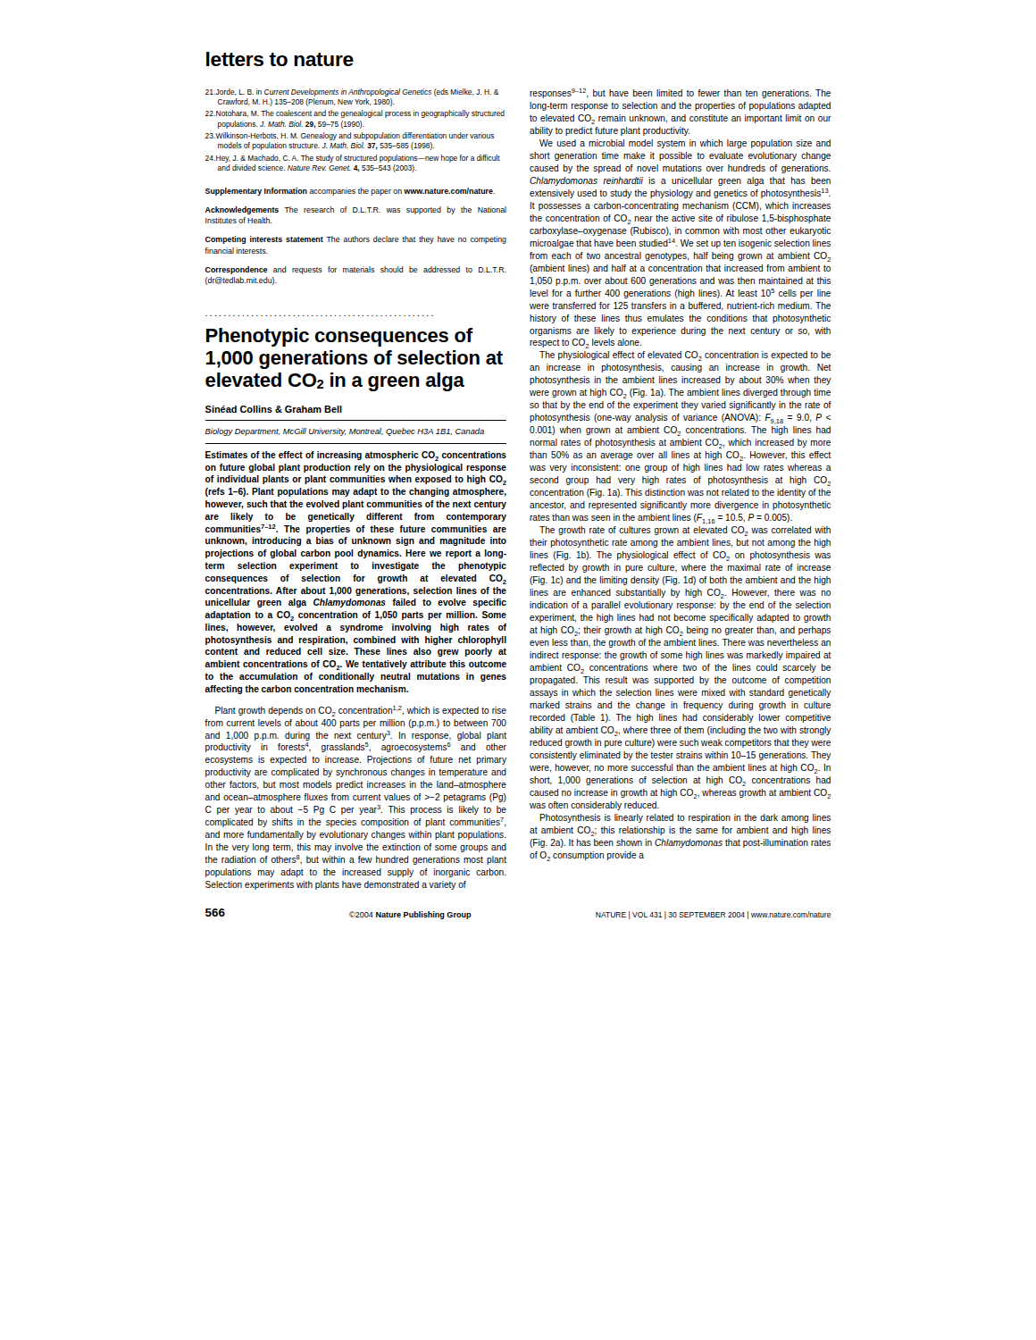letters to nature
21. Jorde, L. B. in Current Developments in Anthropological Genetics (eds Mielke, J. H. & Crawford, M. H.) 135–208 (Plenum, New York, 1980).
22. Notohara, M. The coalescent and the genealogical process in geographically structured populations. J. Math. Biol. 29, 59–75 (1990).
23. Wilkinson-Herbots, H. M. Genealogy and subpopulation differentiation under various models of population structure. J. Math. Biol. 37, 535–585 (1998).
24. Hey, J. & Machado, C. A. The study of structured populations—new hope for a difficult and divided science. Nature Rev. Genet. 4, 535–543 (2003).
Supplementary Information accompanies the paper on www.nature.com/nature.
Acknowledgements The research of D.L.T.R. was supported by the National Institutes of Health.
Competing interests statement The authors declare that they have no competing financial interests.
Correspondence and requests for materials should be addressed to D.L.T.R. (dr@tedlab.mit.edu).
..................................................
Phenotypic consequences of 1,000 generations of selection at elevated CO2 in a green alga
Sinéad Collins & Graham Bell
Biology Department, McGill University, Montreal, Quebec H3A 1B1, Canada
Estimates of the effect of increasing atmospheric CO2 concentrations on future global plant production rely on the physiological response of individual plants or plant communities when exposed to high CO2 (refs 1–6). Plant populations may adapt to the changing atmosphere, however, such that the evolved plant communities of the next century are likely to be genetically different from contemporary communities7–12. The properties of these future communities are unknown, introducing a bias of unknown sign and magnitude into projections of global carbon pool dynamics. Here we report a long-term selection experiment to investigate the phenotypic consequences of selection for growth at elevated CO2 concentrations. After about 1,000 generations, selection lines of the unicellular green alga Chlamydomonas failed to evolve specific adaptation to a CO2 concentration of 1,050 parts per million. Some lines, however, evolved a syndrome involving high rates of photosynthesis and respiration, combined with higher chlorophyll content and reduced cell size. These lines also grew poorly at ambient concentrations of CO2. We tentatively attribute this outcome to the accumulation of conditionally neutral mutations in genes affecting the carbon concentration mechanism.
Plant growth depends on CO2 concentration1,2, which is expected to rise from current levels of about 400 parts per million (p.p.m.) to between 700 and 1,000 p.p.m. during the next century3. In response, global plant productivity in forests4, grasslands5, agroecosystems6 and other ecosystems is expected to increase. Projections of future net primary productivity are complicated by synchronous changes in temperature and other factors, but most models predict increases in the land–atmosphere and ocean–atmosphere fluxes from current values of >−2 petagrams (Pg) C per year to about −5 Pg C per year3. This process is likely to be complicated by shifts in the species composition of plant communities7, and more fundamentally by evolutionary changes within plant populations. In the very long term, this may involve the extinction of some groups and the radiation of others8, but within a few hundred generations most plant populations may adapt to the increased supply of inorganic carbon. Selection experiments with plants have demonstrated a variety of
responses9–12, but have been limited to fewer than ten generations. The long-term response to selection and the properties of populations adapted to elevated CO2 remain unknown, and constitute an important limit on our ability to predict future plant productivity.
We used a microbial model system in which large population size and short generation time make it possible to evaluate evolutionary change caused by the spread of novel mutations over hundreds of generations. Chlamydomonas reinhardtii is a unicellular green alga that has been extensively used to study the physiology and genetics of photosynthesis13. It possesses a carbon-concentrating mechanism (CCM), which increases the concentration of CO2 near the active site of ribulose 1,5-bisphosphate carboxylase–oxygenase (Rubisco), in common with most other eukaryotic microalgae that have been studied14. We set up ten isogenic selection lines from each of two ancestral genotypes, half being grown at ambient CO2 (ambient lines) and half at a concentration that increased from ambient to 1,050 p.p.m. over about 600 generations and was then maintained at this level for a further 400 generations (high lines). At least 105 cells per line were transferred for 125 transfers in a buffered, nutrient-rich medium. The history of these lines thus emulates the conditions that photosynthetic organisms are likely to experience during the next century or so, with respect to CO2 levels alone.
The physiological effect of elevated CO2 concentration is expected to be an increase in photosynthesis, causing an increase in growth. Net photosynthesis in the ambient lines increased by about 30% when they were grown at high CO2 (Fig. 1a). The ambient lines diverged through time so that by the end of the experiment they varied significantly in the rate of photosynthesis (one-way analysis of variance (ANOVA): F9,18 = 9.0, P < 0.001) when grown at ambient CO2 concentrations. The high lines had normal rates of photosynthesis at ambient CO2, which increased by more than 50% as an average over all lines at high CO2. However, this effect was very inconsistent: one group of high lines had low rates whereas a second group had very high rates of photosynthesis at high CO2 concentration (Fig. 1a). This distinction was not related to the identity of the ancestor, and represented significantly more divergence in photosynthetic rates than was seen in the ambient lines (F1,16 = 10.5, P = 0.005).
The growth rate of cultures grown at elevated CO2 was correlated with their photosynthetic rate among the ambient lines, but not among the high lines (Fig. 1b). The physiological effect of CO2 on photosynthesis was reflected by growth in pure culture, where the maximal rate of increase (Fig. 1c) and the limiting density (Fig. 1d) of both the ambient and the high lines are enhanced substantially by high CO2. However, there was no indication of a parallel evolutionary response: by the end of the selection experiment, the high lines had not become specifically adapted to growth at high CO2; their growth at high CO2 being no greater than, and perhaps even less than, the growth of the ambient lines. There was nevertheless an indirect response: the growth of some high lines was markedly impaired at ambient CO2 concentrations where two of the lines could scarcely be propagated. This result was supported by the outcome of competition assays in which the selection lines were mixed with standard genetically marked strains and the change in frequency during growth in culture recorded (Table 1). The high lines had considerably lower competitive ability at ambient CO2, where three of them (including the two with strongly reduced growth in pure culture) were such weak competitors that they were consistently eliminated by the tester strains within 10–15 generations. They were, however, no more successful than the ambient lines at high CO2. In short, 1,000 generations of selection at high CO2 concentrations had caused no increase in growth at high CO2, whereas growth at ambient CO2 was often considerably reduced.
Photosynthesis is linearly related to respiration in the dark among lines at ambient CO2; this relationship is the same for ambient and high lines (Fig. 2a). It has been shown in Chlamydomonas that post-illumination rates of O2 consumption provide a
566
©2004 Nature Publishing Group
NATURE | VOL 431 | 30 SEPTEMBER 2004 | www.nature.com/nature